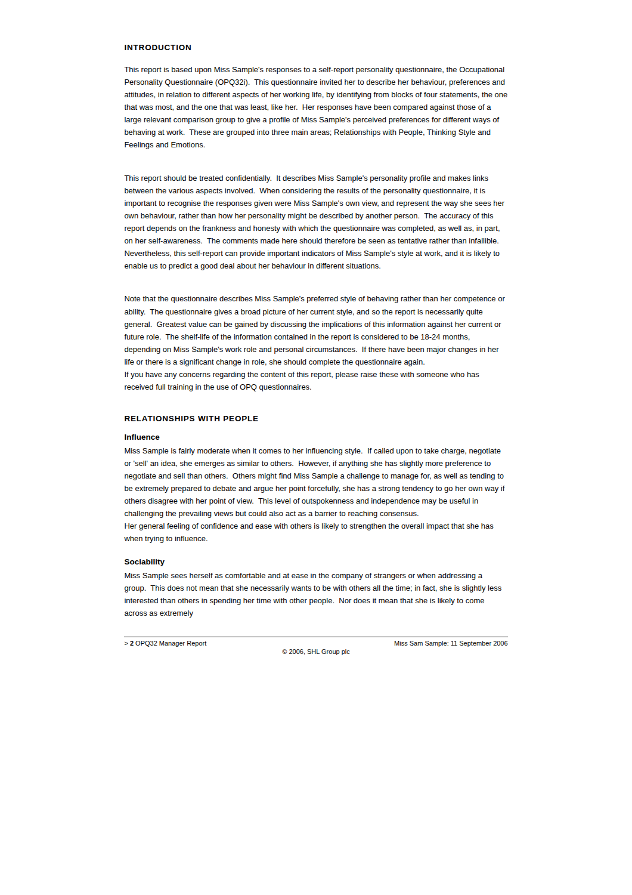INTRODUCTION
This report is based upon Miss Sample's responses to a self-report personality questionnaire, the Occupational Personality Questionnaire (OPQ32i). This questionnaire invited her to describe her behaviour, preferences and attitudes, in relation to different aspects of her working life, by identifying from blocks of four statements, the one that was most, and the one that was least, like her. Her responses have been compared against those of a large relevant comparison group to give a profile of Miss Sample's perceived preferences for different ways of behaving at work. These are grouped into three main areas; Relationships with People, Thinking Style and Feelings and Emotions.
This report should be treated confidentially. It describes Miss Sample's personality profile and makes links between the various aspects involved. When considering the results of the personality questionnaire, it is important to recognise the responses given were Miss Sample's own view, and represent the way she sees her own behaviour, rather than how her personality might be described by another person. The accuracy of this report depends on the frankness and honesty with which the questionnaire was completed, as well as, in part, on her self-awareness. The comments made here should therefore be seen as tentative rather than infallible. Nevertheless, this self-report can provide important indicators of Miss Sample's style at work, and it is likely to enable us to predict a good deal about her behaviour in different situations.
Note that the questionnaire describes Miss Sample's preferred style of behaving rather than her competence or ability. The questionnaire gives a broad picture of her current style, and so the report is necessarily quite general. Greatest value can be gained by discussing the implications of this information against her current or future role. The shelf-life of the information contained in the report is considered to be 18-24 months, depending on Miss Sample's work role and personal circumstances. If there have been major changes in her life or there is a significant change in role, she should complete the questionnaire again.
If you have any concerns regarding the content of this report, please raise these with someone who has received full training in the use of OPQ questionnaires.
RELATIONSHIPS WITH PEOPLE
Influence
Miss Sample is fairly moderate when it comes to her influencing style. If called upon to take charge, negotiate or 'sell' an idea, she emerges as similar to others. However, if anything she has slightly more preference to negotiate and sell than others. Others might find Miss Sample a challenge to manage for, as well as tending to be extremely prepared to debate and argue her point forcefully, she has a strong tendency to go her own way if others disagree with her point of view. This level of outspokenness and independence may be useful in challenging the prevailing views but could also act as a barrier to reaching consensus.
Her general feeling of confidence and ease with others is likely to strengthen the overall impact that she has when trying to influence.
Sociability
Miss Sample sees herself as comfortable and at ease in the company of strangers or when addressing a group. This does not mean that she necessarily wants to be with others all the time; in fact, she is slightly less interested than others in spending her time with other people. Nor does it mean that she is likely to come across as extremely
> 2 OPQ32 Manager Report
Miss Sam Sample: 11 September 2006
© 2006, SHL Group plc